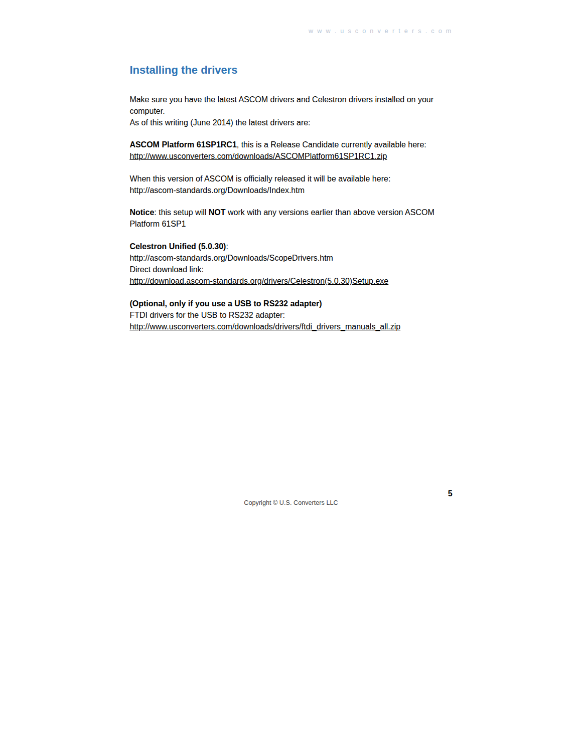w w w . u s c o n v e r t e r s . c o m
Installing the drivers
Make sure you have the latest ASCOM drivers and Celestron drivers installed on your computer.
As of this writing (June 2014) the latest drivers are:
ASCOM Platform 61SP1RC1, this is a Release Candidate currently available here:
http://www.usconverters.com/downloads/ASCOMPlatform61SP1RC1.zip
When this version of ASCOM is officially released it will be available here:
http://ascom-standards.org/Downloads/Index.htm
Notice: this setup will NOT work with any versions earlier than above version ASCOM Platform 61SP1
Celestron Unified (5.0.30):
http://ascom-standards.org/Downloads/ScopeDrivers.htm
Direct download link:
http://download.ascom-standards.org/drivers/Celestron(5.0.30)Setup.exe
(Optional, only if you use a USB to RS232 adapter)
FTDI drivers for the USB to RS232 adapter:
http://www.usconverters.com/downloads/drivers/ftdi_drivers_manuals_all.zip
Copyright © U.S. Converters LLC
5